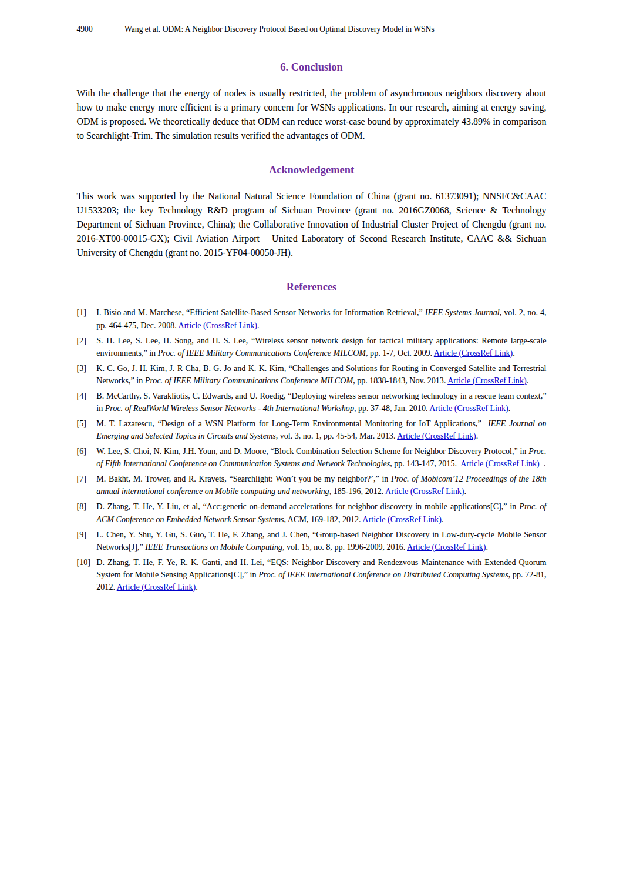4900 Wang et al. ODM: A Neighbor Discovery Protocol Based on Optimal Discovery Model in WSNs
6. Conclusion
With the challenge that the energy of nodes is usually restricted, the problem of asynchronous neighbors discovery about how to make energy more efficient is a primary concern for WSNs applications. In our research, aiming at energy saving, ODM is proposed. We theoretically deduce that ODM can reduce worst-case bound by approximately 43.89% in comparison to Searchlight-Trim. The simulation results verified the advantages of ODM.
Acknowledgement
This work was supported by the National Natural Science Foundation of China (grant no. 61373091); NNSFC&CAAC U1533203; the key Technology R&D program of Sichuan Province (grant no. 2016GZ0068, Science & Technology Department of Sichuan Province, China); the Collaborative Innovation of Industrial Cluster Project of Chengdu (grant no. 2016-XT00-00015-GX); Civil Aviation Airport United Laboratory of Second Research Institute, CAAC && Sichuan University of Chengdu (grant no. 2015-YF04-00050-JH).
References
I. Bisio and M. Marchese, “Efficient Satellite-Based Sensor Networks for Information Retrieval,” IEEE Systems Journal, vol. 2, no. 4, pp. 464-475, Dec. 2008. Article (CrossRef Link).
S. H. Lee, S. Lee, H. Song, and H. S. Lee, “Wireless sensor network design for tactical military applications: Remote large-scale environments,” in Proc. of IEEE Military Communications Conference MILCOM, pp. 1-7, Oct. 2009. Article (CrossRef Link).
K. C. Go, J. H. Kim, J. R Cha, B. G. Jo and K. K. Kim, “Challenges and Solutions for Routing in Converged Satellite and Terrestrial Networks,” in Proc. of IEEE Military Communications Conference MILCOM, pp. 1838-1843, Nov. 2013. Article (CrossRef Link).
B. McCarthy, S. Varakliotis, C. Edwards, and U. Roedig, “Deploying wireless sensor networking technology in a rescue team context,” in Proc. of RealWorld Wireless Sensor Networks - 4th International Workshop, pp. 37-48, Jan. 2010. Article (CrossRef Link).
M. T. Lazarescu, “Design of a WSN Platform for Long-Term Environmental Monitoring for IoT Applications,” IEEE Journal on Emerging and Selected Topics in Circuits and Systems, vol. 3, no. 1, pp. 45-54, Mar. 2013. Article (CrossRef Link).
W. Lee, S. Choi, N. Kim, J.H. Youn, and D. Moore, “Block Combination Selection Scheme for Neighbor Discovery Protocol,” in Proc. of Fifth International Conference on Communication Systems and Network Technologies, pp. 143-147, 2015. Article (CrossRef Link) .
M. Bakht, M. Trower, and R. Kravets, “Searchlight: Won’t you be my neighbor?’,” in Proc. of Mobicom’12 Proceedings of the 18th annual international conference on Mobile computing and networking, 185-196, 2012. Article (CrossRef Link).
D. Zhang, T. He, Y. Liu, et al, “Acc:generic on-demand accelerations for neighbor discovery in mobile applications[C],” in Proc. of ACM Conference on Embedded Network Sensor Systems, ACM, 169-182, 2012. Article (CrossRef Link).
L. Chen, Y. Shu, Y. Gu, S. Guo, T. He, F. Zhang, and J. Chen, “Group-based Neighbor Discovery in Low-duty-cycle Mobile Sensor Networks[J],” IEEE Transactions on Mobile Computing, vol. 15, no. 8, pp. 1996-2009, 2016. Article (CrossRef Link).
D. Zhang, T. He, F. Ye, R. K. Ganti, and H. Lei, “EQS: Neighbor Discovery and Rendezvous Maintenance with Extended Quorum System for Mobile Sensing Applications[C],” in Proc. of IEEE International Conference on Distributed Computing Systems, pp. 72-81, 2012. Article (CrossRef Link).